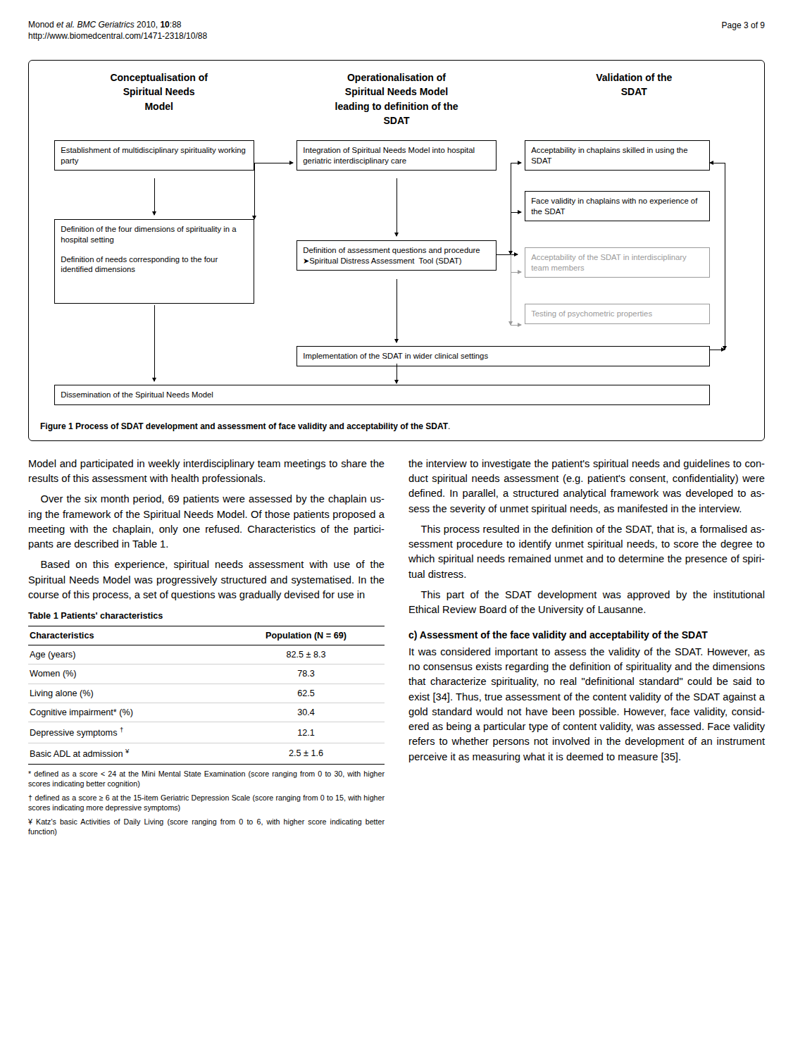Monod et al. BMC Geriatrics 2010, 10:88
http://www.biomedcentral.com/1471-2318/10/88
Page 3 of 9
Conceptualisation of
Spiritual Needs
Model
Operationalisation of
Spiritual Needs Model
leading to definition of the
SDAT
Validation of the
SDAT
Establishment of multidisciplinary spirituality working party
Definition of the four dimensions of spirituality in a hospital setting
Definition of needs corresponding to the four identified dimensions
Integration of Spiritual Needs Model into hospital geriatric interdisciplinary care
Definition of assessment questions and procedure
➤Spiritual Distress Assessment Tool (SDAT)
Acceptability in chaplains skilled in using the SDAT
Face validity in chaplains with no experience of the SDAT
Acceptability of the SDAT in interdisciplinary team members
Testing of psychometric properties
Implementation of the SDAT in wider clinical settings
Dissemination of the Spiritual Needs Model
Figure 1 Process of SDAT development and assessment of face validity and acceptability of the SDAT.
Model and participated in weekly interdisciplinary team meetings to share the results of this assessment with health professionals.
Over the six month period, 69 patients were assessed by the chaplain using the framework of the Spiritual Needs Model. Of those patients proposed a meeting with the chaplain, only one refused. Characteristics of the participants are described in Table 1.
Based on this experience, spiritual needs assessment with use of the Spiritual Needs Model was progressively structured and systematised. In the course of this process, a set of questions was gradually devised for use in
Table 1 Patients' characteristics
| Characteristics | Population (N = 69) |
| --- | --- |
| Age (years) | 82.5 ± 8.3 |
| Women (%) | 78.3 |
| Living alone (%) | 62.5 |
| Cognitive impairment* (%) | 30.4 |
| Depressive symptoms † | 12.1 |
| Basic ADL at admission ¥ | 2.5 ± 1.6 |
* defined as a score < 24 at the Mini Mental State Examination (score ranging from 0 to 30, with higher scores indicating better cognition)
† defined as a score ≥ 6 at the 15-item Geriatric Depression Scale (score ranging from 0 to 15, with higher scores indicating more depressive symptoms)
¥ Katz's basic Activities of Daily Living (score ranging from 0 to 6, with higher score indicating better function)
the interview to investigate the patient's spiritual needs and guidelines to conduct spiritual needs assessment (e.g. patient's consent, confidentiality) were defined. In parallel, a structured analytical framework was developed to assess the severity of unmet spiritual needs, as manifested in the interview.
This process resulted in the definition of the SDAT, that is, a formalised assessment procedure to identify unmet spiritual needs, to score the degree to which spiritual needs remained unmet and to determine the presence of spiritual distress.
This part of the SDAT development was approved by the institutional Ethical Review Board of the University of Lausanne.
c) Assessment of the face validity and acceptability of the SDAT
It was considered important to assess the validity of the SDAT. However, as no consensus exists regarding the definition of spirituality and the dimensions that characterize spirituality, no real "definitional standard" could be said to exist [34]. Thus, true assessment of the content validity of the SDAT against a gold standard would not have been possible. However, face validity, considered as being a particular type of content validity, was assessed. Face validity refers to whether persons not involved in the development of an instrument perceive it as measuring what it is deemed to measure [35].